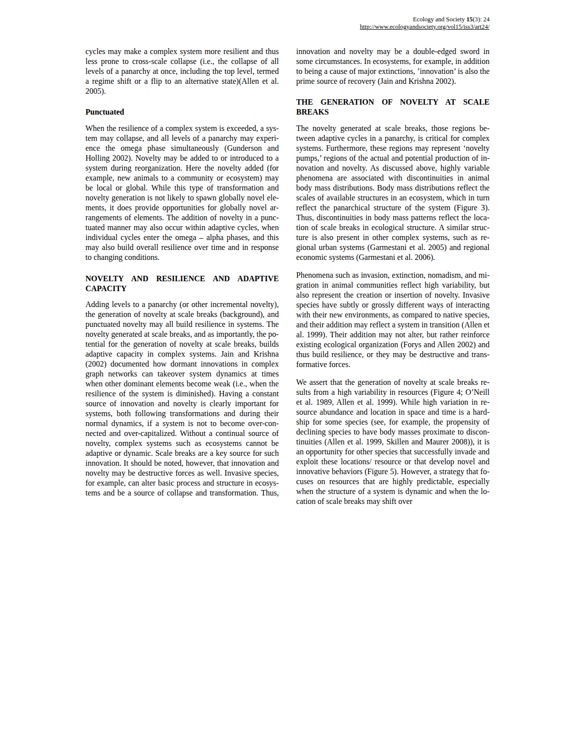Ecology and Society 15(3): 24
http://www.ecologyandsociety.org/vol15/iss3/art24/
cycles may make a complex system more resilient and thus less prone to cross-scale collapse (i.e., the collapse of all levels of a panarchy at once, including the top level, termed a regime shift or a flip to an alternative state)(Allen et al. 2005).
Punctuated
When the resilience of a complex system is exceeded, a system may collapse, and all levels of a panarchy may experience the omega phase simultaneously (Gunderson and Holling 2002). Novelty may be added to or introduced to a system during reorganization. Here the novelty added (for example, new animals to a community or ecosystem) may be local or global. While this type of transformation and novelty generation is not likely to spawn globally novel elements, it does provide opportunities for globally novel arrangements of elements. The addition of novelty in a punctuated manner may also occur within adaptive cycles, when individual cycles enter the omega – alpha phases, and this may also build overall resilience over time and in response to changing conditions.
NOVELTY AND RESILIENCE AND ADAPTIVE CAPACITY
Adding levels to a panarchy (or other incremental novelty), the generation of novelty at scale breaks (background), and punctuated novelty may all build resilience in systems. The novelty generated at scale breaks, and as importantly, the potential for the generation of novelty at scale breaks, builds adaptive capacity in complex systems. Jain and Krishna (2002) documented how dormant innovations in complex graph networks can takeover system dynamics at times when other dominant elements become weak (i.e., when the resilience of the system is diminished). Having a constant source of innovation and novelty is clearly important for systems, both following transformations and during their normal dynamics, if a system is not to become over-connected and over-capitalized. Without a continual source of novelty, complex systems such as ecosystems cannot be adaptive or dynamic. Scale breaks are a key source for such innovation. It should be noted, however, that innovation and novelty may be destructive forces as well. Invasive species, for example, can alter basic process and structure in ecosystems and be a source of collapse and transformation. Thus, innovation and novelty may be a double-edged sword in some circumstances. In ecosystems, for example, in addition to being a cause of major extinctions, ’innovation’ is also the prime source of recovery (Jain and Krishna 2002).
THE GENERATION OF NOVELTY AT SCALE BREAKS
The novelty generated at scale breaks, those regions between adaptive cycles in a panarchy, is critical for complex systems. Furthermore, these regions may represent ‘novelty pumps,’ regions of the actual and potential production of innovation and novelty. As discussed above, highly variable phenomena are associated with discontinuities in animal body mass distributions. Body mass distributions reflect the scales of available structures in an ecosystem, which in turn reflect the panarchical structure of the system (Figure 3). Thus, discontinuities in body mass patterns reflect the location of scale breaks in ecological structure. A similar structure is also present in other complex systems, such as regional urban systems (Garmestani et al. 2005) and regional economic systems (Garmestani et al. 2006).
Phenomena such as invasion, extinction, nomadism, and migration in animal communities reflect high variability, but also represent the creation or insertion of novelty. Invasive species have subtly or grossly different ways of interacting with their new environments, as compared to native species, and their addition may reflect a system in transition (Allen et al. 1999). Their addition may not alter, but rather reinforce existing ecological organization (Forys and Allen 2002) and thus build resilience, or they may be destructive and transformative forces.
We assert that the generation of novelty at scale breaks results from a high variability in resources (Figure 4; O’Neill et al. 1989, Allen et al. 1999). While high variation in resource abundance and location in space and time is a hardship for some species (see, for example, the propensity of declining species to have body masses proximate to discontinuities (Allen et al. 1999, Skillen and Maurer 2008)), it is an opportunity for other species that successfully invade and exploit these locations/ resource or that develop novel and innovative behaviors (Figure 5). However, a strategy that focuses on resources that are highly predictable, especially when the structure of a system is dynamic and when the location of scale breaks may shift over